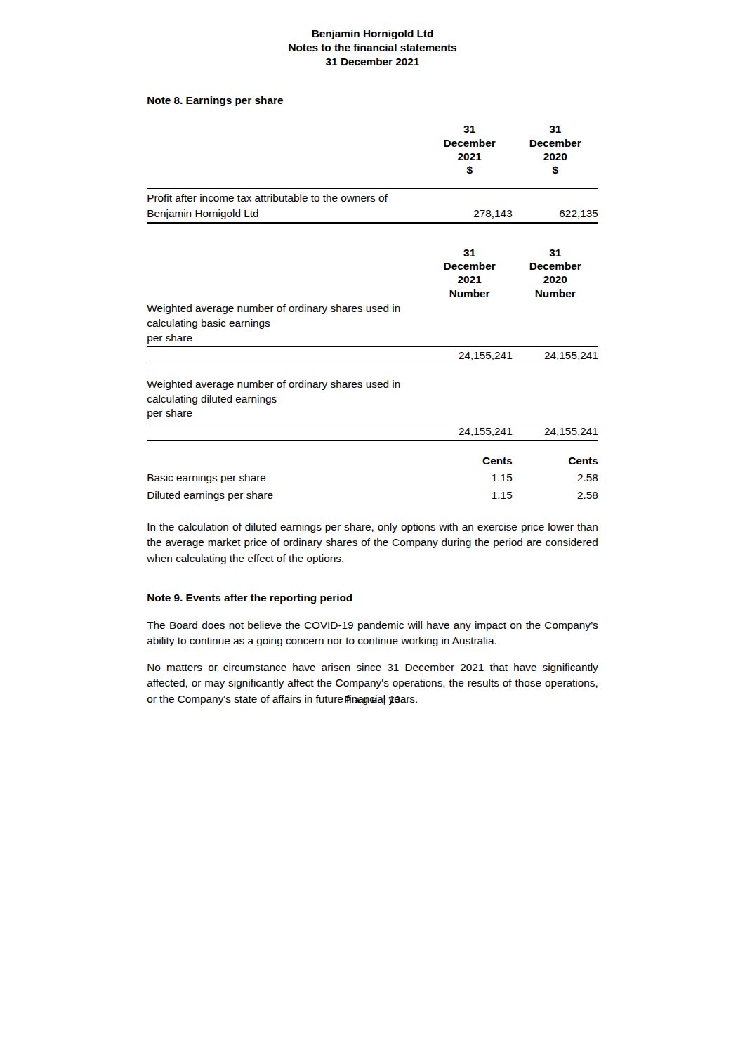Benjamin Hornigold Ltd
Notes to the financial statements
31 December 2021
Note 8. Earnings per share
| | 31 December 2021 $ | 31 December 2020 $ |
| --- | --- | --- |
| Profit after income tax attributable to the owners of Benjamin Hornigold Ltd | 278,143 | 622,135 |
| | 31 December 2021 Number | 31 December 2020 Number |
| --- | --- | --- |
| Weighted average number of ordinary shares used in calculating basic earnings per share | | |
| | 24,155,241 | 24,155,241 |
| Weighted average number of ordinary shares used in calculating diluted earnings per share | | |
| | 24,155,241 | 24,155,241 |
| | Cents | Cents |
| Basic earnings per share | 1.15 | 2.58 |
| Diluted earnings per share | 1.15 | 2.58 |
In the calculation of diluted earnings per share, only options with an exercise price lower than the average market price of ordinary shares of the Company during the period are considered when calculating the effect of the options.
Note 9. Events after the reporting period
The Board does not believe the COVID-19 pandemic will have any impact on the Company’s ability to continue as a going concern nor to continue working in Australia.
No matters or circumstance have arisen since 31 December 2021 that have significantly affected, or may significantly affect the Company's operations, the results of those operations, or the Company's state of affairs in future financial years.
P a g e | 13